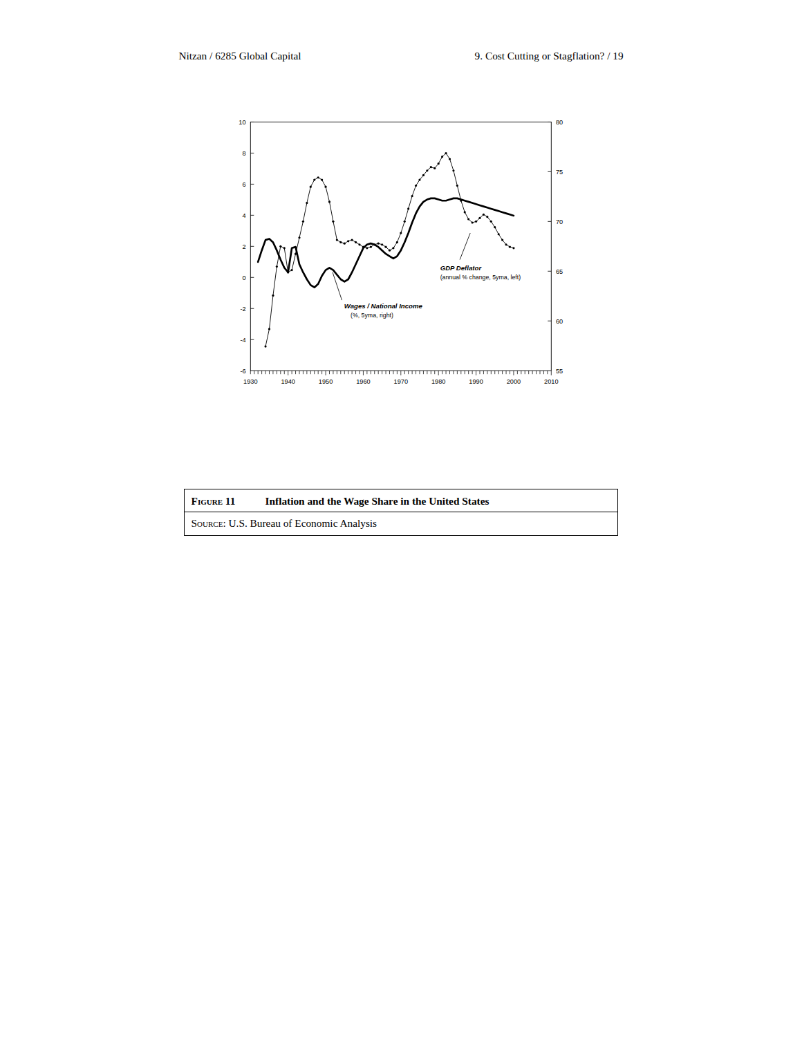Nitzan / 6285 Global Capital
9. Cost Cutting or Stagflation? / 19
10 8 6 4 2 0 -2 -4 -6 80 75 70 65 60 55 1930 1940 1950 1960 1970 1980 1990 2000 2010 Wages / National Income (%, 5yma, right) GDP Deflator (annual % change, 5yma, left)
Figure 11 Inflation and the Wage Share in the United States
Source: U.S. Bureau of Economic Analysis